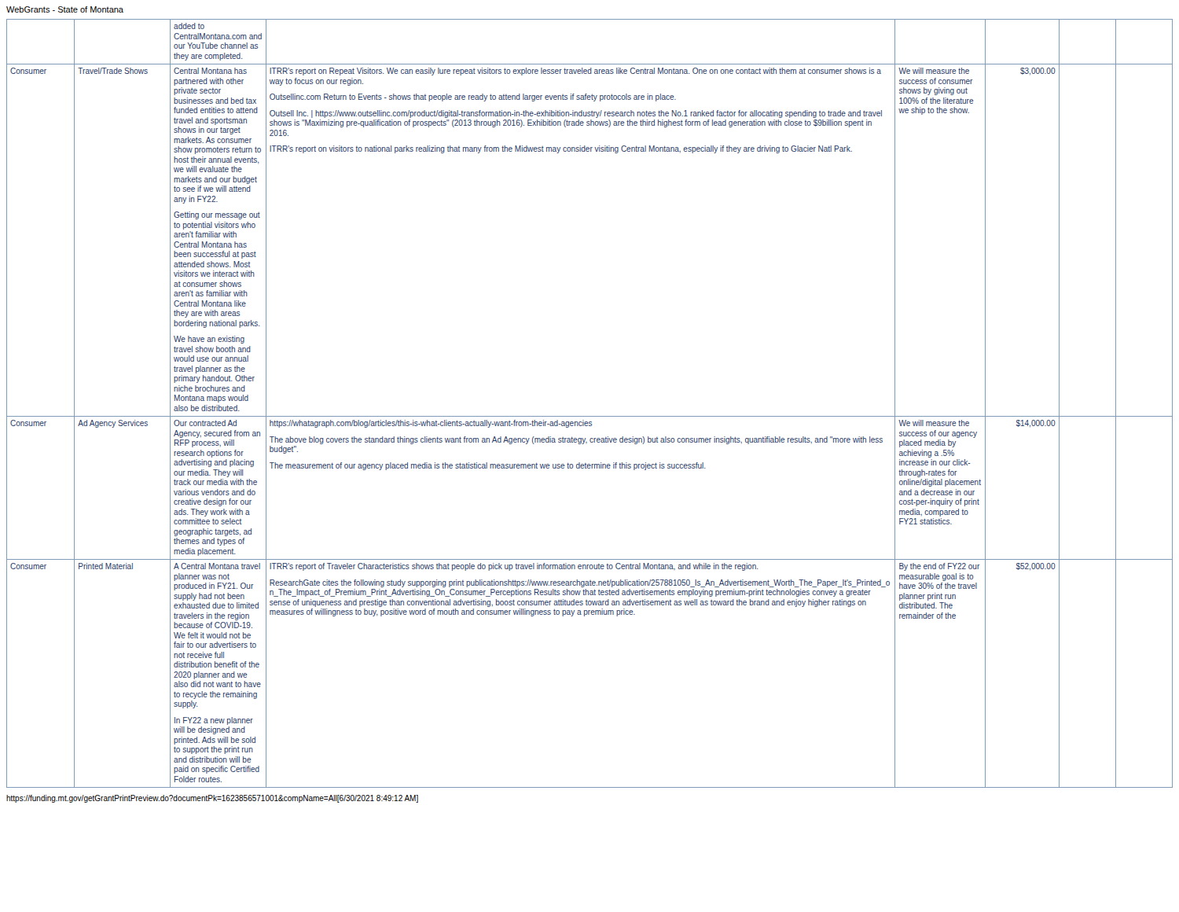WebGrants - State of Montana
| | | added to CentralMontana.com and our YouTube channel as they are completed. | | | | | |
| Consumer | Travel/Trade Shows | Central Montana has partnered with other private sector businesses and bed tax funded entities to attend travel and sportsman shows in our target markets. As consumer show promoters return to host their annual events, we will evaluate the markets and our budget to see if we will attend any in FY22. Getting our message out to potential visitors who aren't familiar with Central Montana has been successful at past attended shows. Most visitors we interact with at consumer shows aren't as familiar with Central Montana like they are with areas bordering national parks. We have an existing travel show booth and would use our annual travel planner as the primary handout. Other niche brochures and Montana maps would also be distributed. | ITRR's report on Repeat Visitors. We can easily lure repeat visitors to explore lesser traveled areas like Central Montana. One on one contact with them at consumer shows is a way to focus on our region. Outsellinc.com Return to Events - shows that people are ready to attend larger events if safety protocols are in place. Outsell Inc. / https://www.outsellinc.com/product/digital-transformation-in-the-exhibition-industry/ research notes the No.1 ranked factor for allocating spending to trade and travel shows is "Maximizing pre-qualification of prospects" (2013 through 2016). Exhibition (trade shows) are the third highest form of lead generation with close to $9billion spent in 2016. ITRR's report on visitors to national parks realizing that many from the Midwest may consider visiting Central Montana, especially if they are driving to Glacier Natl Park. | We will measure the success of consumer shows by giving out 100% of the literature we ship to the show. | $3,000.00 | | |
| Consumer | Ad Agency Services | Our contracted Ad Agency, secured from an RFP process, will research options for advertising and placing our media. They will track our media with the various vendors and do creative design for our ads. They work with a committee to select geographic targets, ad themes and types of media placement. | https://whatagraph.com/blog/articles/this-is-what-clients-actually-want-from-their-ad-agencies The above blog covers the standard things clients want from an Ad Agency (media strategy, creative design) but also consumer insights, quantifiable results, and "more with less budget". The measurement of our agency placed media is the statistical measurement we use to determine if this project is successful. | We will measure the success of our agency placed media by achieving a .5% increase in our click-through-rates for online/digital placement and a decrease in our cost-per-inquiry of print media, compared to FY21 statistics. | $14,000.00 | | |
| Consumer | Printed Material | A Central Montana travel planner was not produced in FY21. Our supply had not been exhausted due to limited travelers in the region because of COVID-19. We felt it would not be fair to our advertisers to not receive full distribution benefit of the 2020 planner and we also did not want to have to recycle the remaining supply. In FY22 a new planner will be designed and printed. Ads will be sold to support the print run and distribution will be paid on specific Certified Folder routes. | ITRR's report of Traveler Characteristics shows that people do pick up travel information enroute to Central Montana, and while in the region. ResearchGate cites the following study supporging print publications https://www.researchgate.net/publication/257881050_Is_An_Advertisement_Worth_The_Paper_It's_Printed_on_The_Impact_of_Premium_Print_Advertising_On_Consumer_Perceptions Results show that tested advertisements employing premium-print technologies convey a greater sense of uniqueness and prestige than conventional advertising, boost consumer attitudes toward an advertisement as well as toward the brand and enjoy higher ratings on measures of willingness to buy, positive word of mouth and consumer willingness to pay a premium price. | By the end of FY22 our measurable goal is to have 30% of the travel planner print run distributed. The remainder of the | $52,000.00 | | |
https://funding.mt.gov/getGrantPrintPreview.do?documentPk=1623856571001&compName=All[6/30/2021 8:49:12 AM]